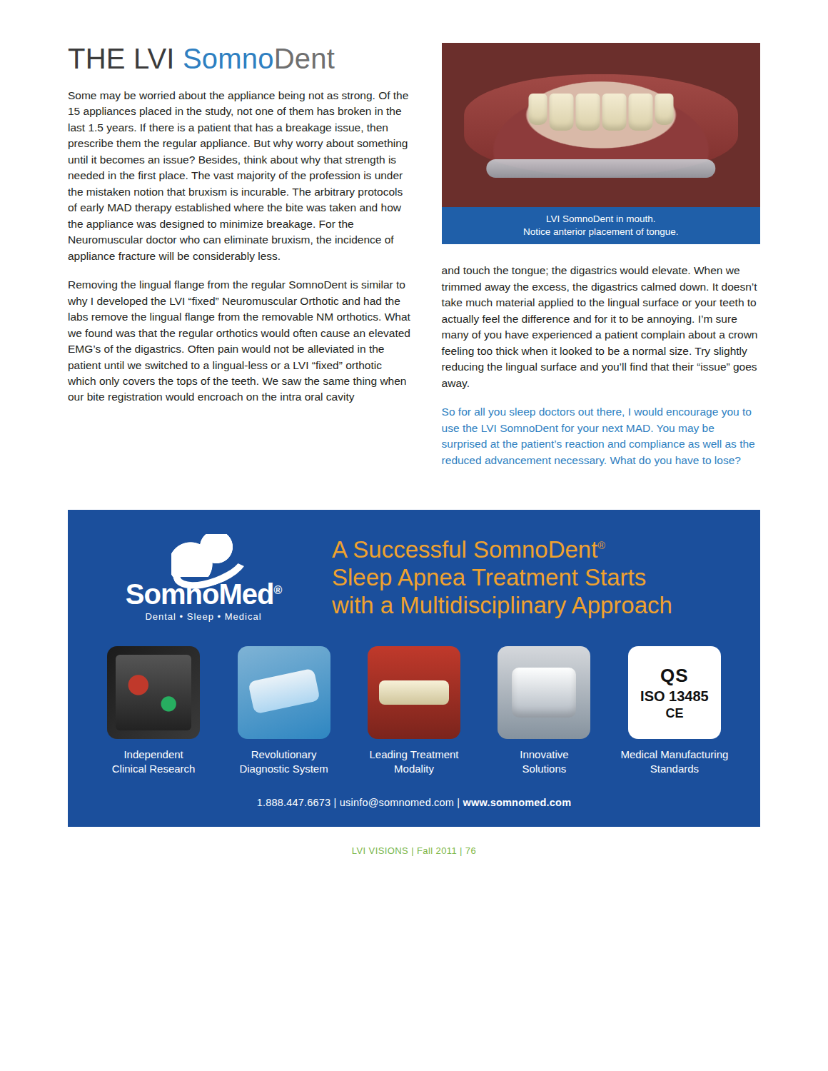THE LVI Somno Dent
Some may be worried about the appliance being not as strong. Of the 15 appliances placed in the study, not one of them has broken in the last 1.5 years. If there is a patient that has a breakage issue, then prescribe them the regular appliance. But why worry about something until it becomes an issue? Besides, think about why that strength is needed in the first place. The vast majority of the profession is under the mistaken notion that bruxism is incurable. The arbitrary protocols of early MAD therapy established where the bite was taken and how the appliance was designed to minimize breakage. For the Neuromuscular doctor who can eliminate bruxism, the incidence of appliance fracture will be considerably less.
Removing the lingual flange from the regular SomnoDent is similar to why I developed the LVI “fixed” Neuromuscular Orthotic and had the labs remove the lingual flange from the removable NM orthotics. What we found was that the regular orthotics would often cause an elevated EMG’s of the digastrics. Often pain would not be alleviated in the patient until we switched to a lingual-less or a LVI “fixed” orthotic which only covers the tops of the teeth. We saw the same thing when our bite registration would encroach on the intra oral cavity
LVI SomnoDent in mouth.
Notice anterior placement of tongue.
and touch the tongue; the digastrics would elevate. When we trimmed away the excess, the digastrics calmed down. It doesn’t take much material applied to the lingual surface or your teeth to actually feel the difference and for it to be annoying. I’m sure many of you have experienced a patient complain about a crown feeling too thick when it looked to be a normal size. Try slightly reducing the lingual surface and you’ll find that their “issue” goes away.
So for all you sleep doctors out there, I would encourage you to use the LVI SomnoDent for your next MAD. You may be surprised at the patient’s reaction and compliance as well as the reduced advancement necessary. What do you have to lose?
SomnoMed®
Dental • Sleep • Medical
A Successful SomnoDent®
Sleep Apnea Treatment Starts
with a Multidisciplinary Approach
Independent
Clinical Research
Revolutionary
Diagnostic System
Leading Treatment
Modality
Innovative
Solutions
QS
ISO 13485
CE
Medical Manufacturing
Standards
1.888.447.6673 | usinfo@somnomed.com | www.somnomed.com
LVI VISIONS | Fall 2011 | 76